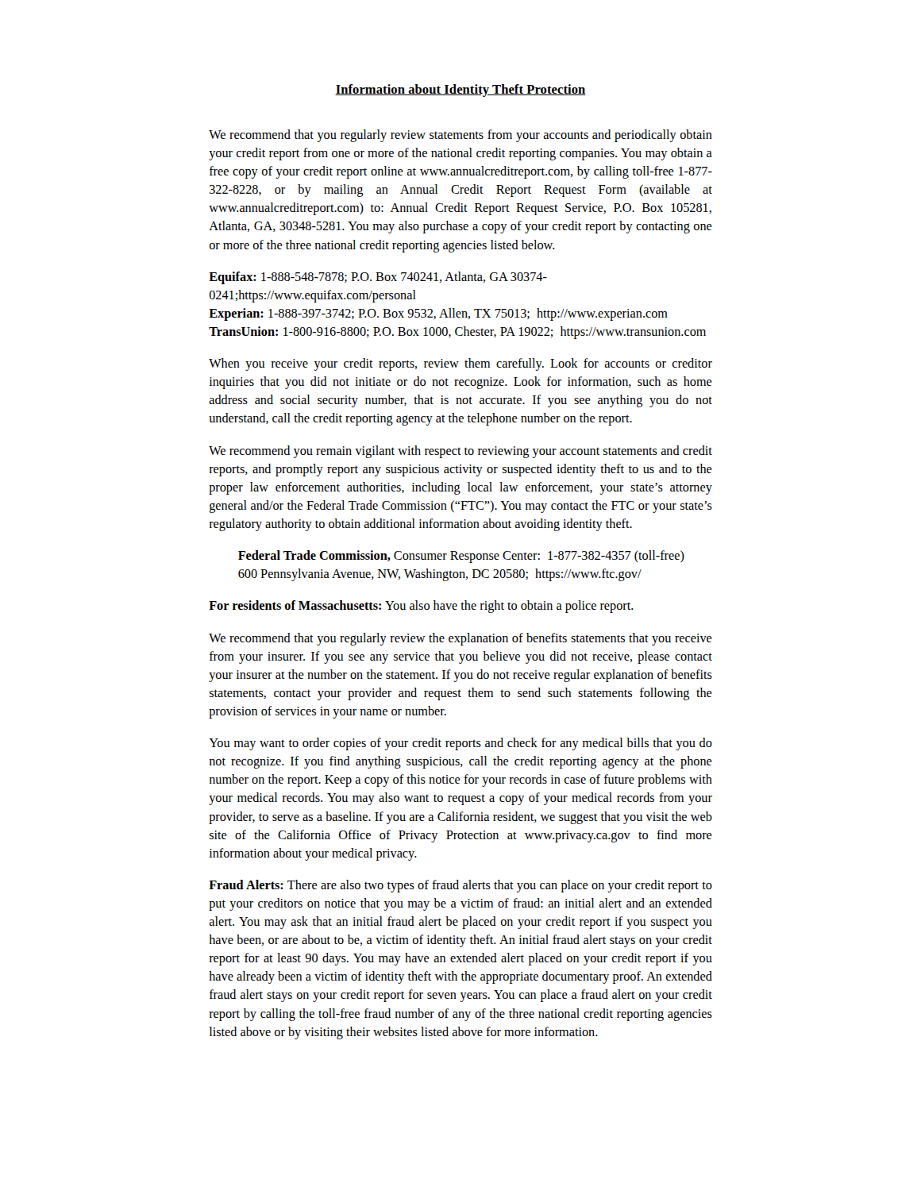Information about Identity Theft Protection
We recommend that you regularly review statements from your accounts and periodically obtain your credit report from one or more of the national credit reporting companies. You may obtain a free copy of your credit report online at www.annualcreditreport.com, by calling toll-free 1-877-322-8228, or by mailing an Annual Credit Report Request Form (available at www.annualcreditreport.com) to: Annual Credit Report Request Service, P.O. Box 105281, Atlanta, GA, 30348-5281. You may also purchase a copy of your credit report by contacting one or more of the three national credit reporting agencies listed below.
Equifax: 1-888-548-7878; P.O. Box 740241, Atlanta, GA 30374-0241;https://www.equifax.com/personal
Experian: 1-888-397-3742; P.O. Box 9532, Allen, TX 75013; http://www.experian.com
TransUnion: 1-800-916-8800; P.O. Box 1000, Chester, PA 19022; https://www.transunion.com
When you receive your credit reports, review them carefully. Look for accounts or creditor inquiries that you did not initiate or do not recognize. Look for information, such as home address and social security number, that is not accurate. If you see anything you do not understand, call the credit reporting agency at the telephone number on the report.
We recommend you remain vigilant with respect to reviewing your account statements and credit reports, and promptly report any suspicious activity or suspected identity theft to us and to the proper law enforcement authorities, including local law enforcement, your state’s attorney general and/or the Federal Trade Commission (“FTC”). You may contact the FTC or your state’s regulatory authority to obtain additional information about avoiding identity theft.
Federal Trade Commission, Consumer Response Center: 1-877-382-4357 (toll-free)
600 Pennsylvania Avenue, NW, Washington, DC 20580; https://www.ftc.gov/
For residents of Massachusetts: You also have the right to obtain a police report.
We recommend that you regularly review the explanation of benefits statements that you receive from your insurer. If you see any service that you believe you did not receive, please contact your insurer at the number on the statement. If you do not receive regular explanation of benefits statements, contact your provider and request them to send such statements following the provision of services in your name or number.
You may want to order copies of your credit reports and check for any medical bills that you do not recognize. If you find anything suspicious, call the credit reporting agency at the phone number on the report. Keep a copy of this notice for your records in case of future problems with your medical records. You may also want to request a copy of your medical records from your provider, to serve as a baseline. If you are a California resident, we suggest that you visit the web site of the California Office of Privacy Protection at www.privacy.ca.gov to find more information about your medical privacy.
Fraud Alerts: There are also two types of fraud alerts that you can place on your credit report to put your creditors on notice that you may be a victim of fraud: an initial alert and an extended alert. You may ask that an initial fraud alert be placed on your credit report if you suspect you have been, or are about to be, a victim of identity theft. An initial fraud alert stays on your credit report for at least 90 days. You may have an extended alert placed on your credit report if you have already been a victim of identity theft with the appropriate documentary proof. An extended fraud alert stays on your credit report for seven years. You can place a fraud alert on your credit report by calling the toll-free fraud number of any of the three national credit reporting agencies listed above or by visiting their websites listed above for more information.